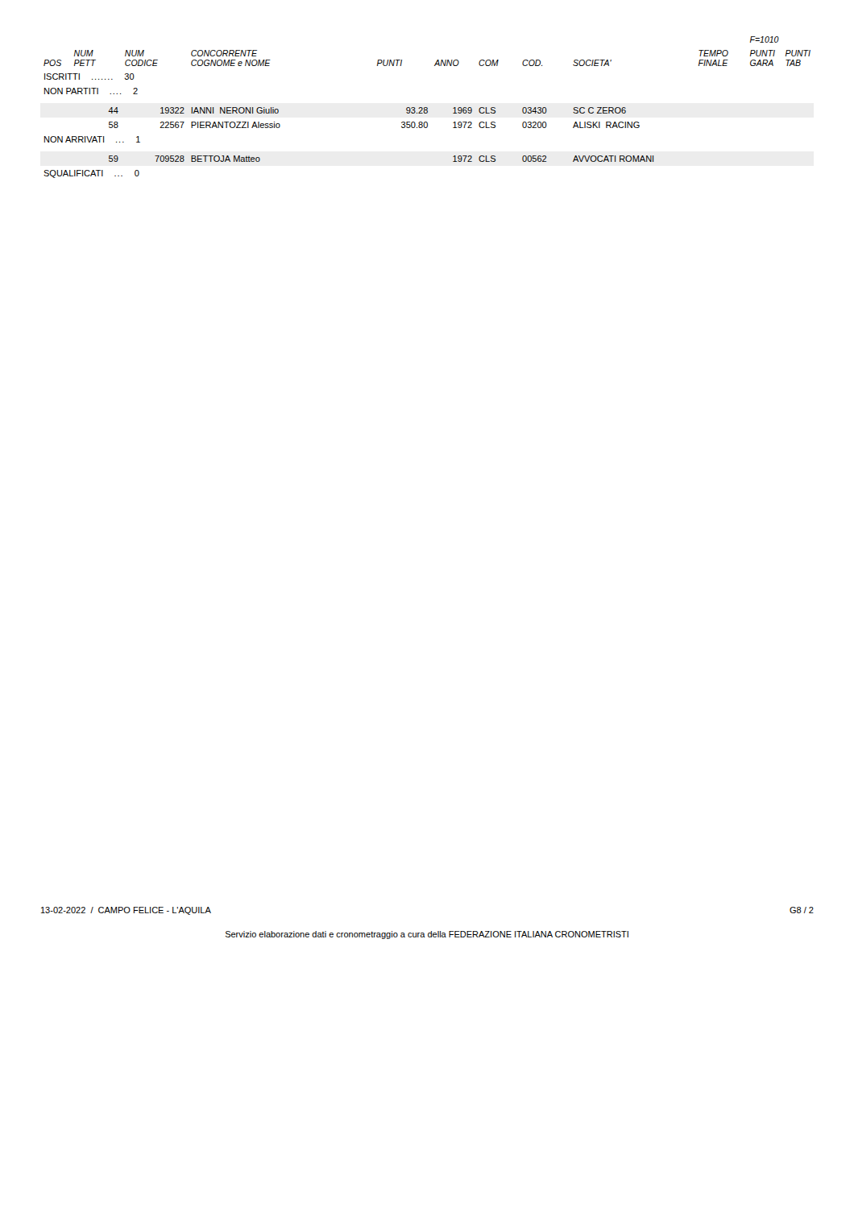| | | F=1010 | |
| --- | --- | --- | --- |
| POS | NUM PETT | NUM CODICE | CONCORRENTE COGNOME e NOME | PUNTI | ANNO | COM | COD. | SOCIETA' | TEMPO FINALE | PUNTI GARA | PUNTI TAB |
| ISCRITTI ....... 30 | |
| NON PARTITI .... 2 | |
| | 44 | 19322 | IANNI NERONI Giulio | 93.28 | 1969 | CLS | 03430 | SC C ZERO6 | | | |
| | 58 | 22567 | PIERANTOZZI Alessio | 350.80 | 1972 | CLS | 03200 | ALISKI RACING | | | |
| NON ARRIVATI ... 1 | |
| | 59 | 709528 | BETTOJA Matteo | | 1972 | CLS | 00562 | AVVOCATI ROMANI | | | |
| SQUALIFICATI ... 0 | |
13-02-2022 / CAMPO FELICE - L'AQUILA G8 / 2
Servizio elaborazione dati e cronometraggio a cura della FEDERAZIONE ITALIANA CRONOMETRISTI